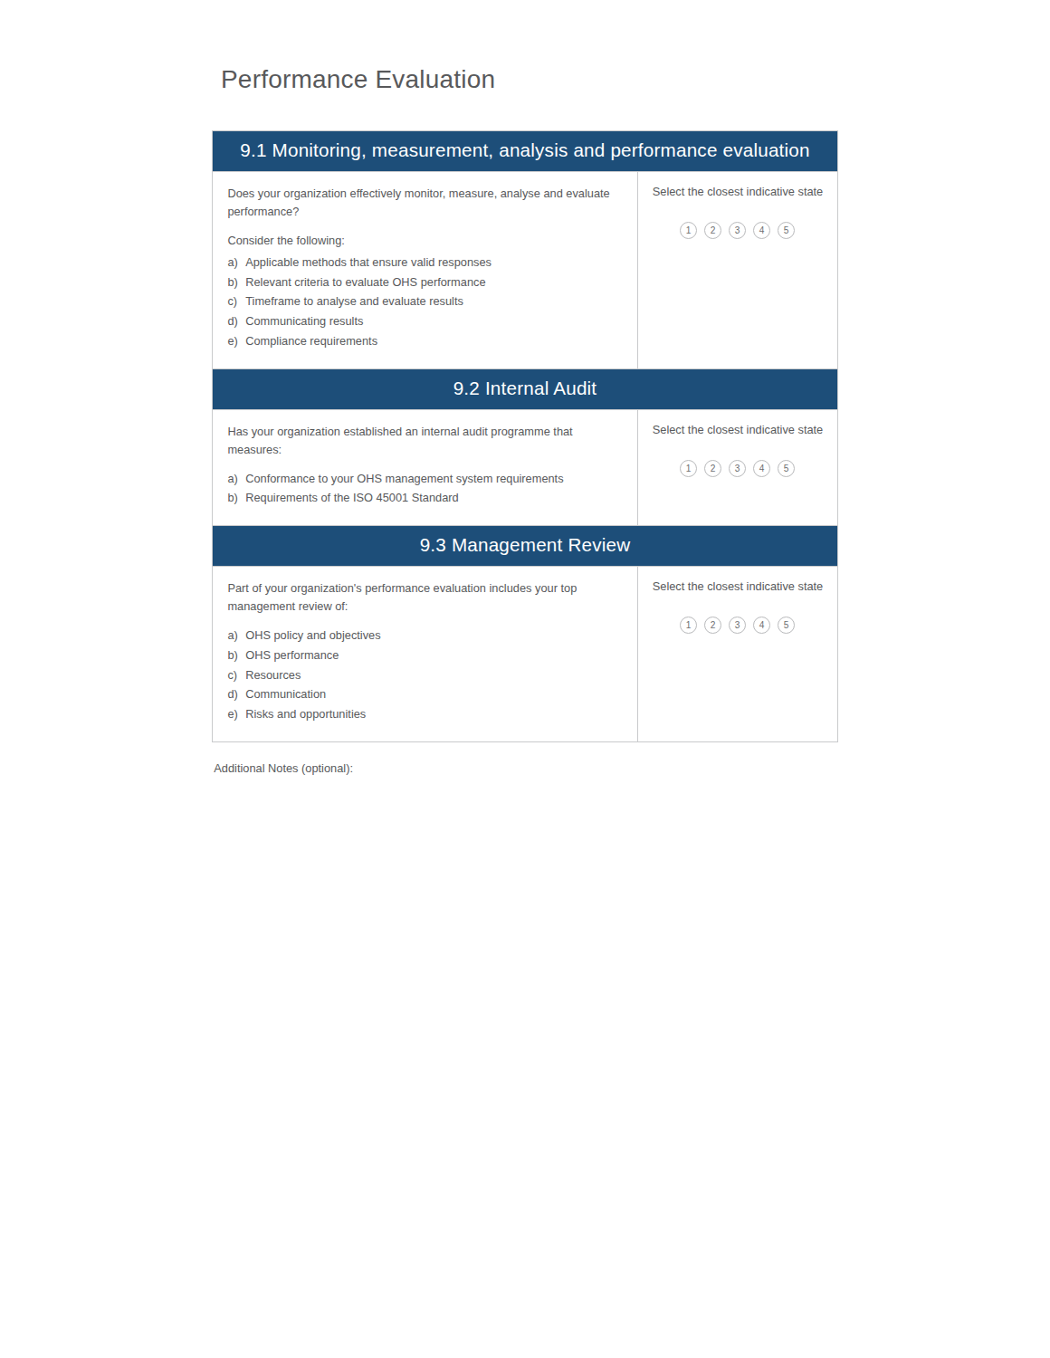Performance Evaluation
| 9.1 Monitoring, measurement, analysis and performance evaluation |
| Does your organization effectively monitor, measure, analyse and evaluate performance? Consider the following: a) Applicable methods that ensure valid responses b) Relevant criteria to evaluate OHS performance c) Timeframe to analyse and evaluate results d) Communicating results e) Compliance requirements | Select the closest indicative state 1 2 3 4 5 |
| 9.2 Internal Audit |
| Has your organization established an internal audit programme that measures: a) Conformance to your OHS management system requirements b) Requirements of the ISO 45001 Standard | Select the closest indicative state 1 2 3 4 5 |
| 9.3 Management Review |
| Part of your organization's performance evaluation includes your top management review of: a) OHS policy and objectives b) OHS performance c) Resources d) Communication e) Risks and opportunities | Select the closest indicative state 1 2 3 4 5 |
Additional Notes (optional):